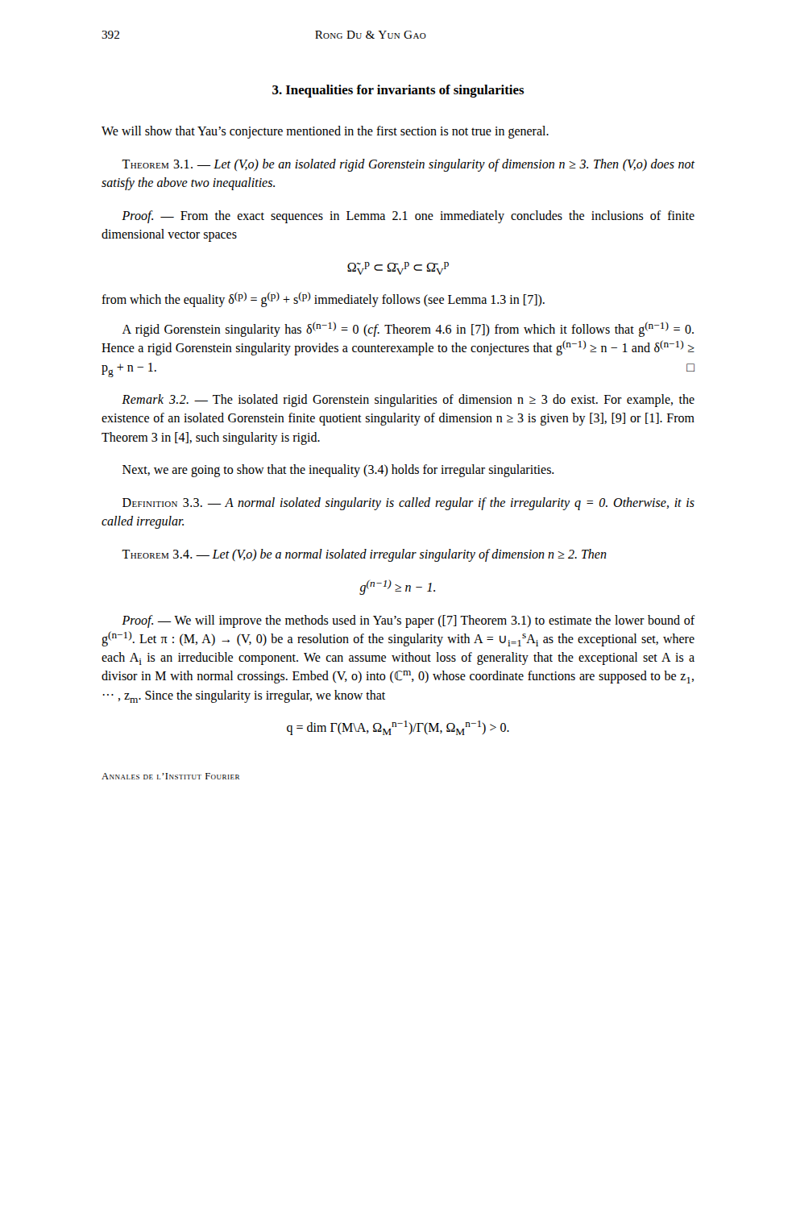392 Rong Du & Yun Gao
3. Inequalities for invariants of singularities
We will show that Yau’s conjecture mentioned in the first section is not true in general.
Theorem 3.1. — Let (V,o) be an isolated rigid Gorenstein singularity of dimension n ≥ 3. Then (V,o) does not satisfy the above two inequalities.
Proof. — From the exact sequences in Lemma 2.1 one immediately concludes the inclusions of finite dimensional vector spaces
Ω̃Vp ⊂ Ω̄Vp ⊂ Ω̄̄Vp
from which the equality δ(p) = g(p) + s(p) immediately follows (see Lemma 1.3 in [7]).
A rigid Gorenstein singularity has δ(n−1) = 0 (cf. Theorem 4.6 in [7]) from which it follows that g(n−1) = 0. Hence a rigid Gorenstein singularity provides a counterexample to the conjectures that g(n−1) ≥ n − 1 and δ(n−1) ≥ pg + n − 1. □
Remark 3.2. — The isolated rigid Gorenstein singularities of dimension n ≥ 3 do exist. For example, the existence of an isolated Gorenstein finite quotient singularity of dimension n ≥ 3 is given by [3], [9] or [1]. From Theorem 3 in [4], such singularity is rigid.
Next, we are going to show that the inequality (3.4) holds for irregular singularities.
Definition 3.3. — A normal isolated singularity is called regular if the irregularity q = 0. Otherwise, it is called irregular.
Theorem 3.4. — Let (V,o) be a normal isolated irregular singularity of dimension n ≥ 2. Then
g(n−1) ≥ n − 1.
Proof. — We will improve the methods used in Yau’s paper ([7] Theorem 3.1) to estimate the lower bound of g(n−1). Let π : (M, A) → (V, 0) be a resolution of the singularity with A = ∪i=1sAi as the exceptional set, where each Ai is an irreducible component. We can assume without loss of generality that the exceptional set A is a divisor in M with normal crossings. Embed (V, o) into (ℂm, 0) whose coordinate functions are supposed to be z1, ··· , zm. Since the singularity is irregular, we know that
q = dim Γ(M\A, ΩMn−1)/Γ(M, ΩMn−1) > 0.
Annales de l’Institut Fourier